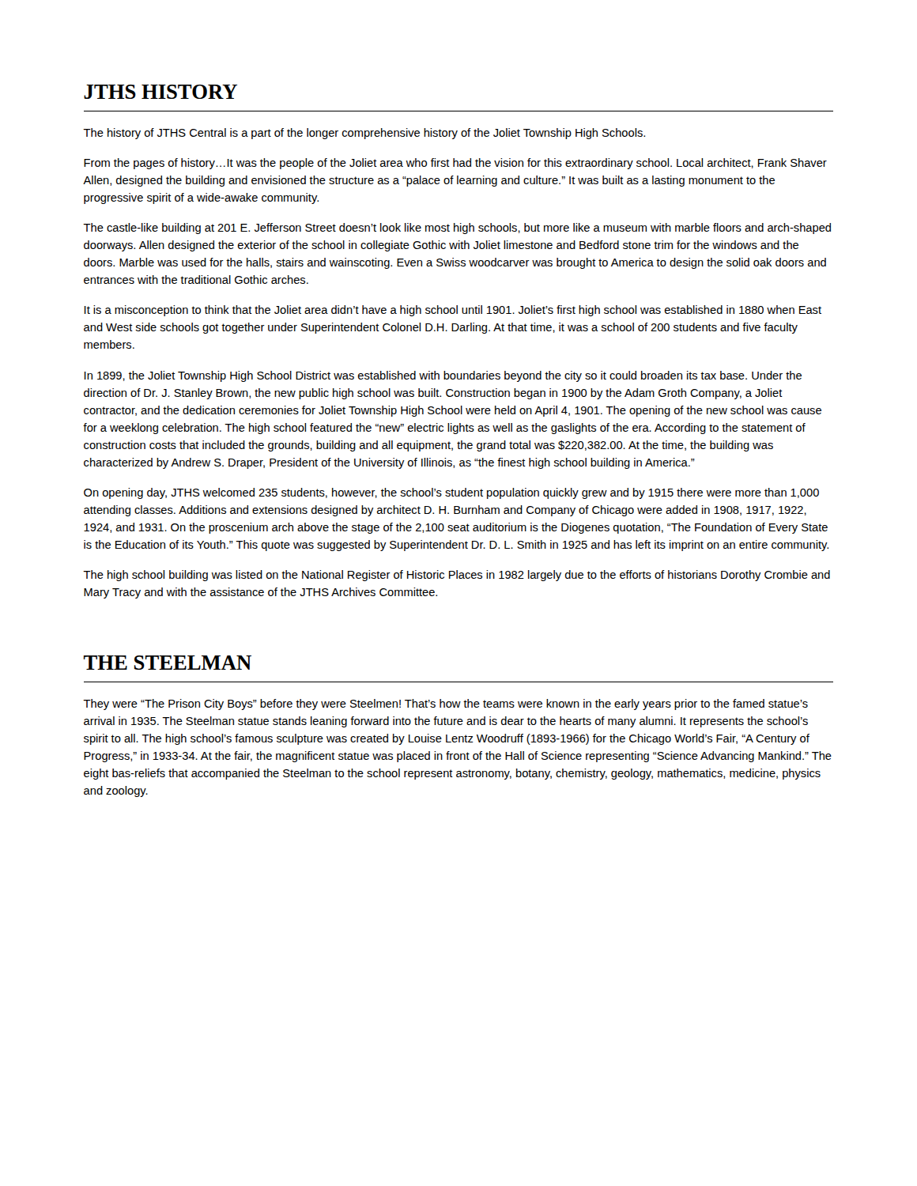JTHS HISTORY
The history of JTHS Central is a part of the longer comprehensive history of the Joliet Township High Schools.
From the pages of history…It was the people of the Joliet area who first had the vision for this extraordinary school. Local architect, Frank Shaver Allen, designed the building and envisioned the structure as a “palace of learning and culture.” It was built as a lasting monument to the progressive spirit of a wide-awake community.
The castle-like building at 201 E. Jefferson Street doesn’t look like most high schools, but more like a museum with marble floors and arch-shaped doorways. Allen designed the exterior of the school in collegiate Gothic with Joliet limestone and Bedford stone trim for the windows and the doors. Marble was used for the halls, stairs and wainscoting. Even a Swiss woodcarver was brought to America to design the solid oak doors and entrances with the traditional Gothic arches.
It is a misconception to think that the Joliet area didn’t have a high school until 1901. Joliet’s first high school was established in 1880 when East and West side schools got together under Superintendent Colonel D.H. Darling. At that time, it was a school of 200 students and five faculty members.
In 1899, the Joliet Township High School District was established with boundaries beyond the city so it could broaden its tax base. Under the direction of Dr. J. Stanley Brown, the new public high school was built. Construction began in 1900 by the Adam Groth Company, a Joliet contractor, and the dedication ceremonies for Joliet Township High School were held on April 4, 1901. The opening of the new school was cause for a weeklong celebration. The high school featured the “new” electric lights as well as the gaslights of the era. According to the statement of construction costs that included the grounds, building and all equipment, the grand total was $220,382.00. At the time, the building was characterized by Andrew S. Draper, President of the University of Illinois, as “the finest high school building in America.”
On opening day, JTHS welcomed 235 students, however, the school’s student population quickly grew and by 1915 there were more than 1,000 attending classes. Additions and extensions designed by architect D. H. Burnham and Company of Chicago were added in 1908, 1917, 1922, 1924, and 1931. On the proscenium arch above the stage of the 2,100 seat auditorium is the Diogenes quotation, “The Foundation of Every State is the Education of its Youth.” This quote was suggested by Superintendent Dr. D. L. Smith in 1925 and has left its imprint on an entire community.
The high school building was listed on the National Register of Historic Places in 1982 largely due to the efforts of historians Dorothy Crombie and Mary Tracy and with the assistance of the JTHS Archives Committee.
THE STEELMAN
They were “The Prison City Boys” before they were Steelmen! That’s how the teams were known in the early years prior to the famed statue’s arrival in 1935. The Steelman statue stands leaning forward into the future and is dear to the hearts of many alumni. It represents the school’s spirit to all. The high school’s famous sculpture was created by Louise Lentz Woodruff (1893-1966) for the Chicago World’s Fair, “A Century of Progress,” in 1933-34. At the fair, the magnificent statue was placed in front of the Hall of Science representing “Science Advancing Mankind.” The eight bas-reliefs that accompanied the Steelman to the school represent astronomy, botany, chemistry, geology, mathematics, medicine, physics and zoology.